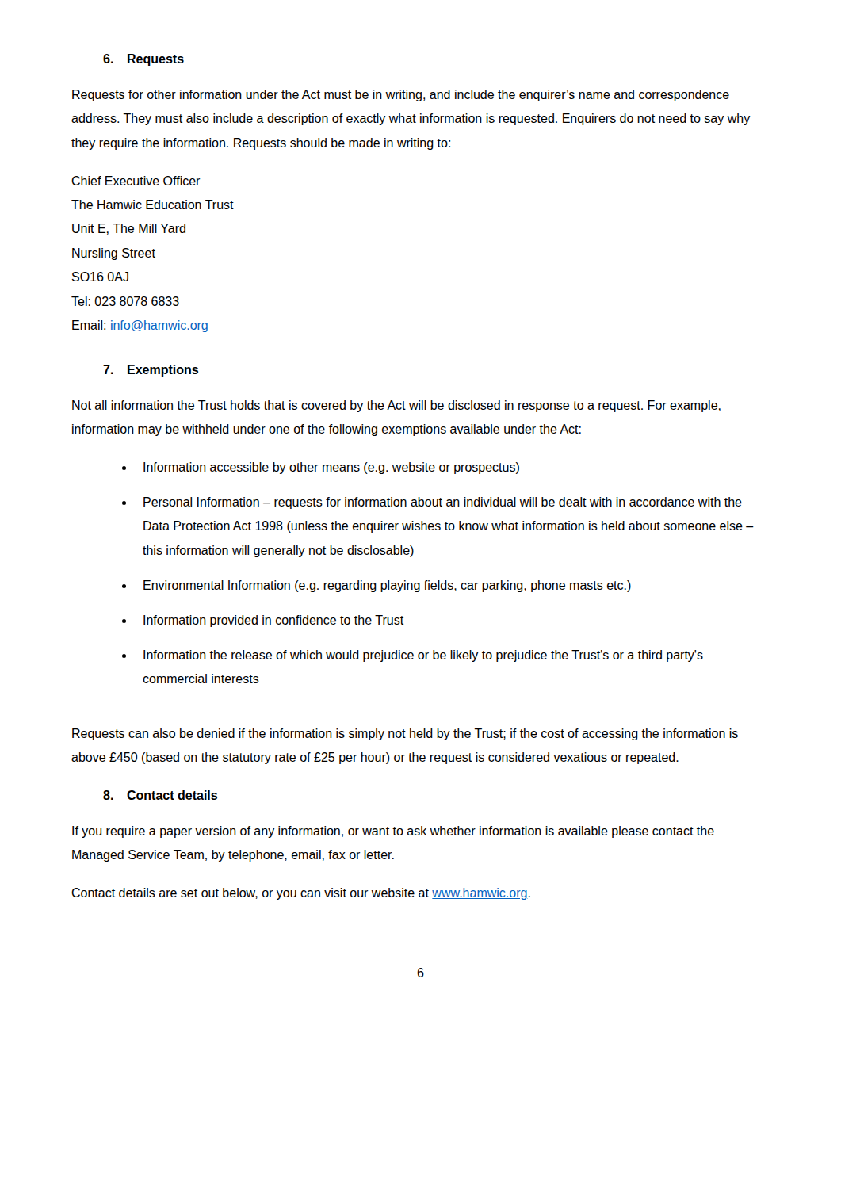6. Requests
Requests for other information under the Act must be in writing, and include the enquirer’s name and correspondence address. They must also include a description of exactly what information is requested. Enquirers do not need to say why they require the information. Requests should be made in writing to:
Chief Executive Officer The Hamwic Education Trust Unit E, The Mill Yard Nursling Street SO16 0AJ Tel: 023 8078 6833 Email: info@hamwic.org
7. Exemptions
Not all information the Trust holds that is covered by the Act will be disclosed in response to a request. For example, information may be withheld under one of the following exemptions available under the Act:
Information accessible by other means (e.g. website or prospectus)
Personal Information – requests for information about an individual will be dealt with in accordance with the Data Protection Act 1998 (unless the enquirer wishes to know what information is held about someone else – this information will generally not be disclosable)
Environmental Information (e.g. regarding playing fields, car parking, phone masts etc.)
Information provided in confidence to the Trust
Information the release of which would prejudice or be likely to prejudice the Trust's or a third party's commercial interests
Requests can also be denied if the information is simply not held by the Trust; if the cost of accessing the information is above £450 (based on the statutory rate of £25 per hour) or the request is considered vexatious or repeated.
8. Contact details
If you require a paper version of any information, or want to ask whether information is available please contact the Managed Service Team, by telephone, email, fax or letter.
Contact details are set out below, or you can visit our website at www.hamwic.org.
6